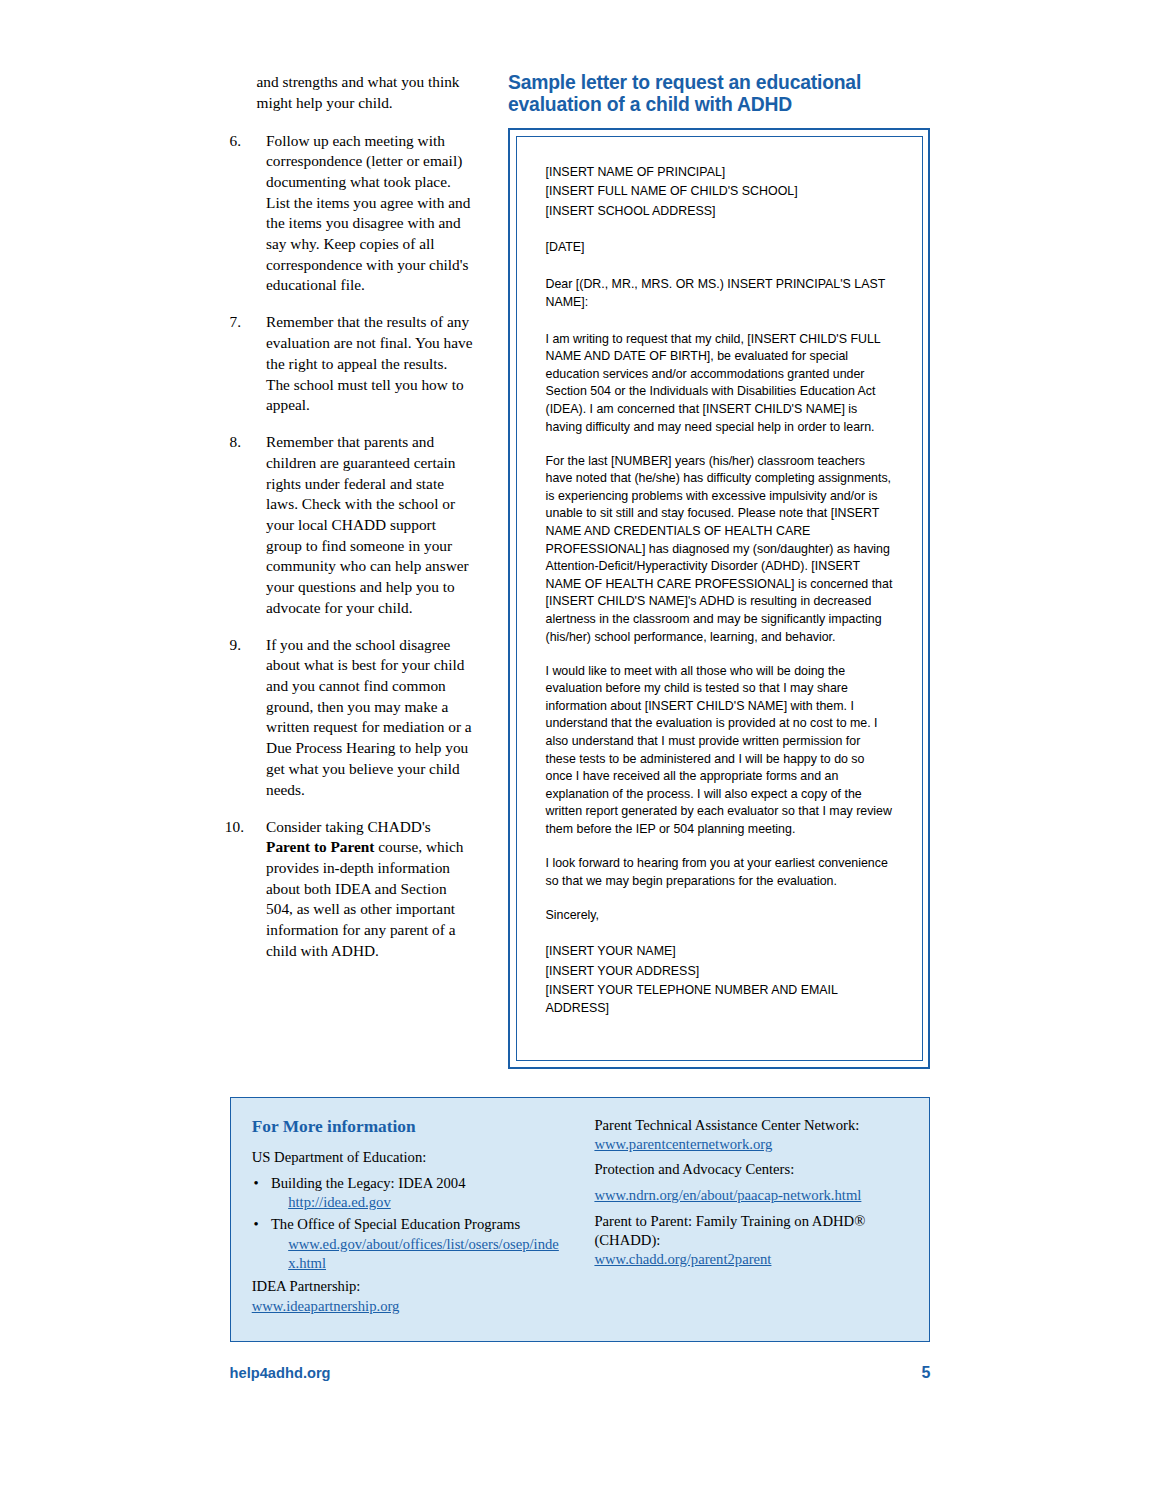and strengths and what you think might help your child.
Follow up each meeting with correspondence (letter or email) documenting what took place. List the items you agree with and the items you disagree with and say why. Keep copies of all correspondence with your child's educational file.
Remember that the results of any evaluation are not final. You have the right to appeal the results. The school must tell you how to appeal.
Remember that parents and children are guaranteed certain rights under federal and state laws. Check with the school or your local CHADD support group to find someone in your community who can help answer your questions and help you to advocate for your child.
If you and the school disagree about what is best for your child and you cannot find common ground, then you may make a written request for mediation or a Due Process Hearing to help you get what you believe your child needs.
Consider taking CHADD's Parent to Parent course, which provides in-depth information about both IDEA and Section 504, as well as other important information for any parent of a child with ADHD.
Sample letter to request an educational evaluation of a child with ADHD
[INSERT NAME OF PRINCIPAL]
[INSERT FULL NAME OF CHILD'S SCHOOL]
[INSERT SCHOOL ADDRESS]
[DATE]
Dear [(DR., MR., MRS. OR MS.) INSERT PRINCIPAL'S LAST NAME]:
I am writing to request that my child, [INSERT CHILD'S FULL NAME AND DATE OF BIRTH], be evaluated for special education services and/or accommodations granted under Section 504 or the Individuals with Disabilities Education Act (IDEA). I am concerned that [INSERT CHILD'S NAME] is having difficulty and may need special help in order to learn.
For the last [NUMBER] years (his/her) classroom teachers have noted that (he/she) has difficulty completing assignments, is experiencing problems with excessive impulsivity and/or is unable to sit still and stay focused. Please note that [INSERT NAME AND CREDENTIALS OF HEALTH CARE PROFESSIONAL] has diagnosed my (son/daughter) as having Attention-Deficit/Hyperactivity Disorder (ADHD). [INSERT NAME OF HEALTH CARE PROFESSIONAL] is concerned that [INSERT CHILD'S NAME]'s ADHD is resulting in decreased alertness in the classroom and may be significantly impacting (his/her) school performance, learning, and behavior.
I would like to meet with all those who will be doing the evaluation before my child is tested so that I may share information about [INSERT CHILD'S NAME] with them. I understand that the evaluation is provided at no cost to me. I also understand that I must provide written permission for these tests to be administered and I will be happy to do so once I have received all the appropriate forms and an explanation of the process. I will also expect a copy of the written report generated by each evaluator so that I may review them before the IEP or 504 planning meeting.
I look forward to hearing from you at your earliest convenience so that we may begin preparations for the evaluation.
Sincerely,
[INSERT YOUR NAME]
[INSERT YOUR ADDRESS]
[INSERT YOUR TELEPHONE NUMBER AND EMAIL ADDRESS]
For More information
US Department of Education:
Building the Legacy: IDEA 2004 http://idea.ed.gov
The Office of Special Education Programs www.ed.gov/about/offices/list/osers/osep/index.html
IDEA Partnership:
www.ideapartnership.org
Parent Technical Assistance Center Network:
www.parentcenternetwork.org
Protection and Advocacy Centers:
www.ndrn.org/en/about/paacap-network.html
Parent to Parent: Family Training on ADHD® (CHADD):
www.chadd.org/parent2parent
help4adhd.org 5